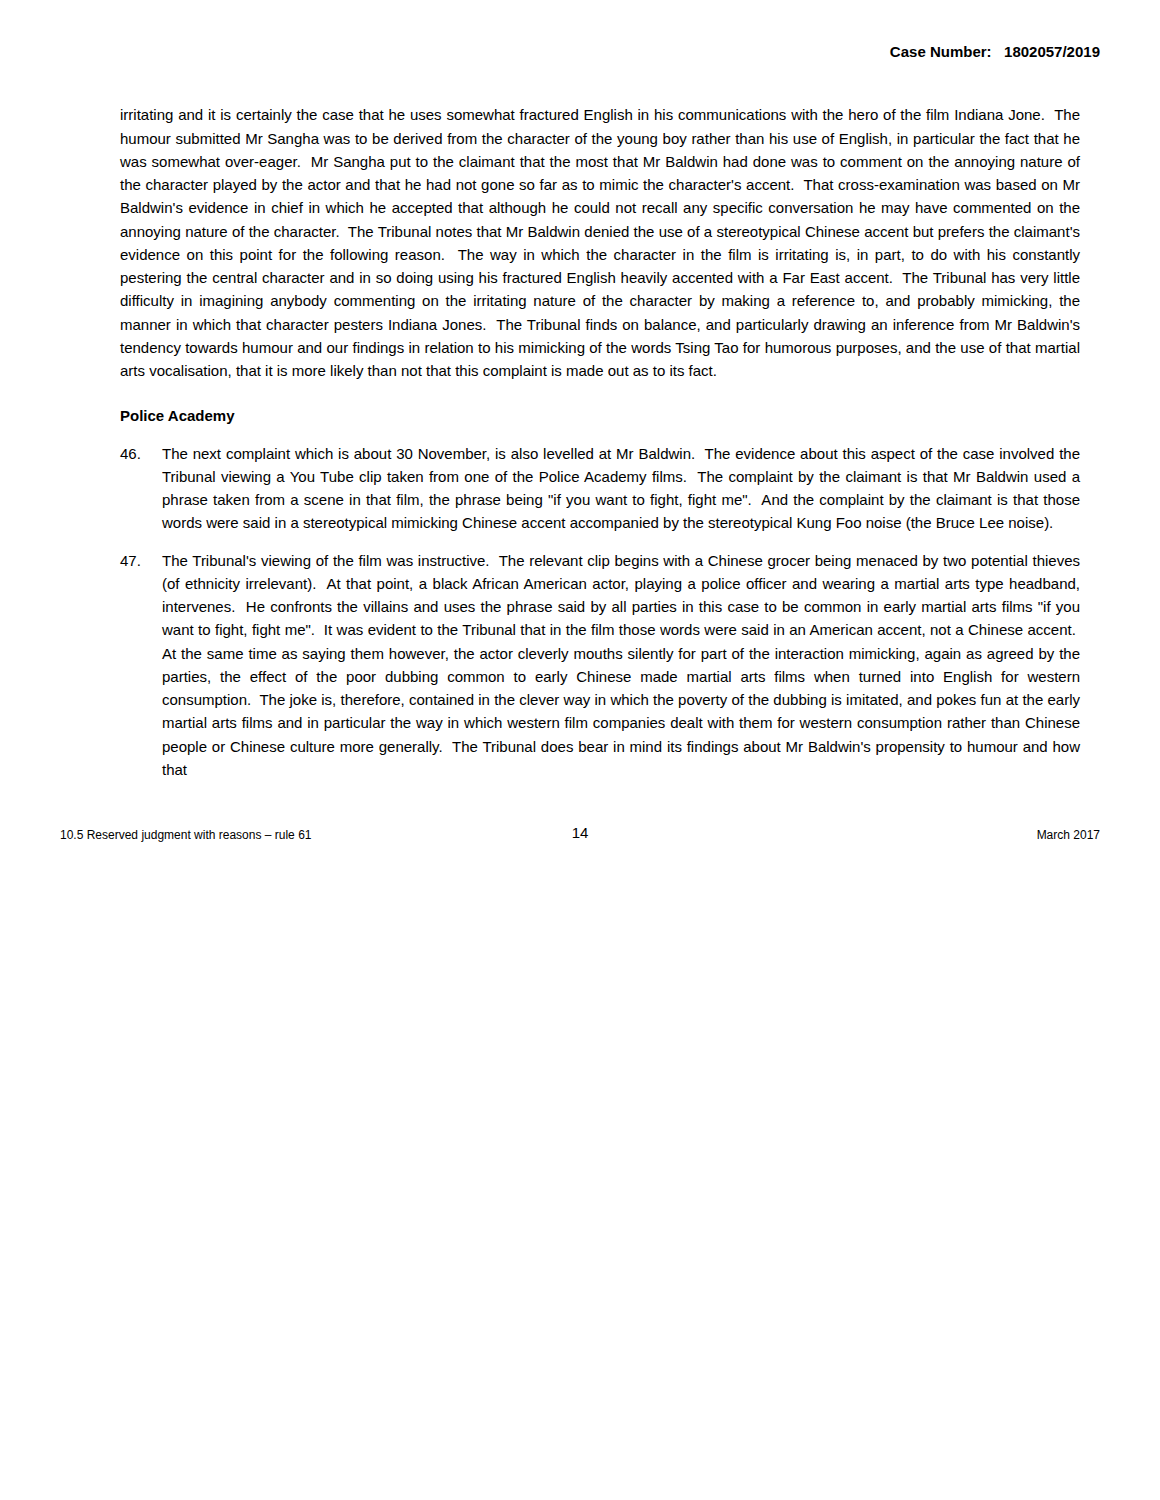Case Number: 1802057/2019
irritating and it is certainly the case that he uses somewhat fractured English in his communications with the hero of the film Indiana Jone. The humour submitted Mr Sangha was to be derived from the character of the young boy rather than his use of English, in particular the fact that he was somewhat over-eager. Mr Sangha put to the claimant that the most that Mr Baldwin had done was to comment on the annoying nature of the character played by the actor and that he had not gone so far as to mimic the character's accent. That cross-examination was based on Mr Baldwin's evidence in chief in which he accepted that although he could not recall any specific conversation he may have commented on the annoying nature of the character. The Tribunal notes that Mr Baldwin denied the use of a stereotypical Chinese accent but prefers the claimant's evidence on this point for the following reason. The way in which the character in the film is irritating is, in part, to do with his constantly pestering the central character and in so doing using his fractured English heavily accented with a Far East accent. The Tribunal has very little difficulty in imagining anybody commenting on the irritating nature of the character by making a reference to, and probably mimicking, the manner in which that character pesters Indiana Jones. The Tribunal finds on balance, and particularly drawing an inference from Mr Baldwin's tendency towards humour and our findings in relation to his mimicking of the words Tsing Tao for humorous purposes, and the use of that martial arts vocalisation, that it is more likely than not that this complaint is made out as to its fact.
Police Academy
46.
The next complaint which is about 30 November, is also levelled at Mr Baldwin. The evidence about this aspect of the case involved the Tribunal viewing a You Tube clip taken from one of the Police Academy films. The complaint by the claimant is that Mr Baldwin used a phrase taken from a scene in that film, the phrase being "if you want to fight, fight me". And the complaint by the claimant is that those words were said in a stereotypical mimicking Chinese accent accompanied by the stereotypical Kung Foo noise (the Bruce Lee noise).
47.
The Tribunal's viewing of the film was instructive. The relevant clip begins with a Chinese grocer being menaced by two potential thieves (of ethnicity irrelevant). At that point, a black African American actor, playing a police officer and wearing a martial arts type headband, intervenes. He confronts the villains and uses the phrase said by all parties in this case to be common in early martial arts films "if you want to fight, fight me". It was evident to the Tribunal that in the film those words were said in an American accent, not a Chinese accent. At the same time as saying them however, the actor cleverly mouths silently for part of the interaction mimicking, again as agreed by the parties, the effect of the poor dubbing common to early Chinese made martial arts films when turned into English for western consumption. The joke is, therefore, contained in the clever way in which the poverty of the dubbing is imitated, and pokes fun at the early martial arts films and in particular the way in which western film companies dealt with them for western consumption rather than Chinese people or Chinese culture more generally. The Tribunal does bear in mind its findings about Mr Baldwin's propensity to humour and how that
10.5 Reserved judgment with reasons – rule 61
14
March 2017